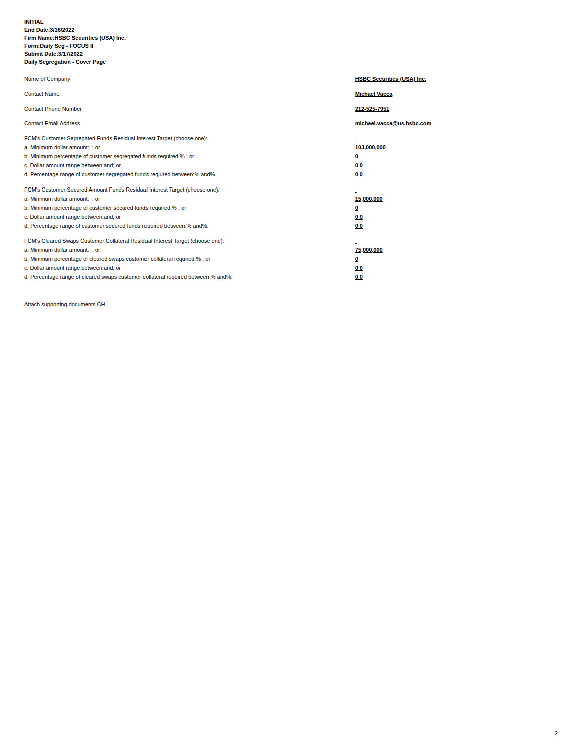INITIAL
End Date:3/16/2022
Firm Name:HSBC Securities (USA) Inc.
Form:Daily Seg - FOCUS II
Submit Date:3/17/2022
Daily Segregation - Cover Page
| Name of Company | HSBC Securities (USA) Inc. |
| Contact Name | Michael Vacca |
| Contact Phone Number | 212-525-7951 |
| Contact Email Address | michael.vacca@us.hsbc.com |
| FCM's Customer Segregated Funds Residual Interest Target (choose one): | |
| a. Minimum dollar amount: ; or | 103,000,000 |
| b. Minimum percentage of customer segregated funds required:% ; or | 0 |
| c. Dollar amount range between:and; or | 0 0 |
| d. Percentage range of customer segregated funds required between:% and%. | 0 0 |
| FCM's Customer Secured Amount Funds Residual Interest Target (choose one): | |
| a. Minimum dollar amount: ; or | 15,000,000 |
| b. Minimum percentage of customer secured funds required:% ; or | 0 |
| c. Dollar amount range between:and; or | 0 0 |
| d. Percentage range of customer secured funds required between:% and%. | 0 0 |
| FCM's Cleared Swaps Customer Collateral Residual Interest Target (choose one): | |
| a. Minimum dollar amount: ; or | 75,000,000 |
| b. Minimum percentage of cleared swaps customer collateral required:% ; or | 0 |
| c. Dollar amount range between:and; or | 0 0 |
| d. Percentage range of cleared swaps customer collateral required between:% and%. | 0 0 |
Attach supporting documents CH
2